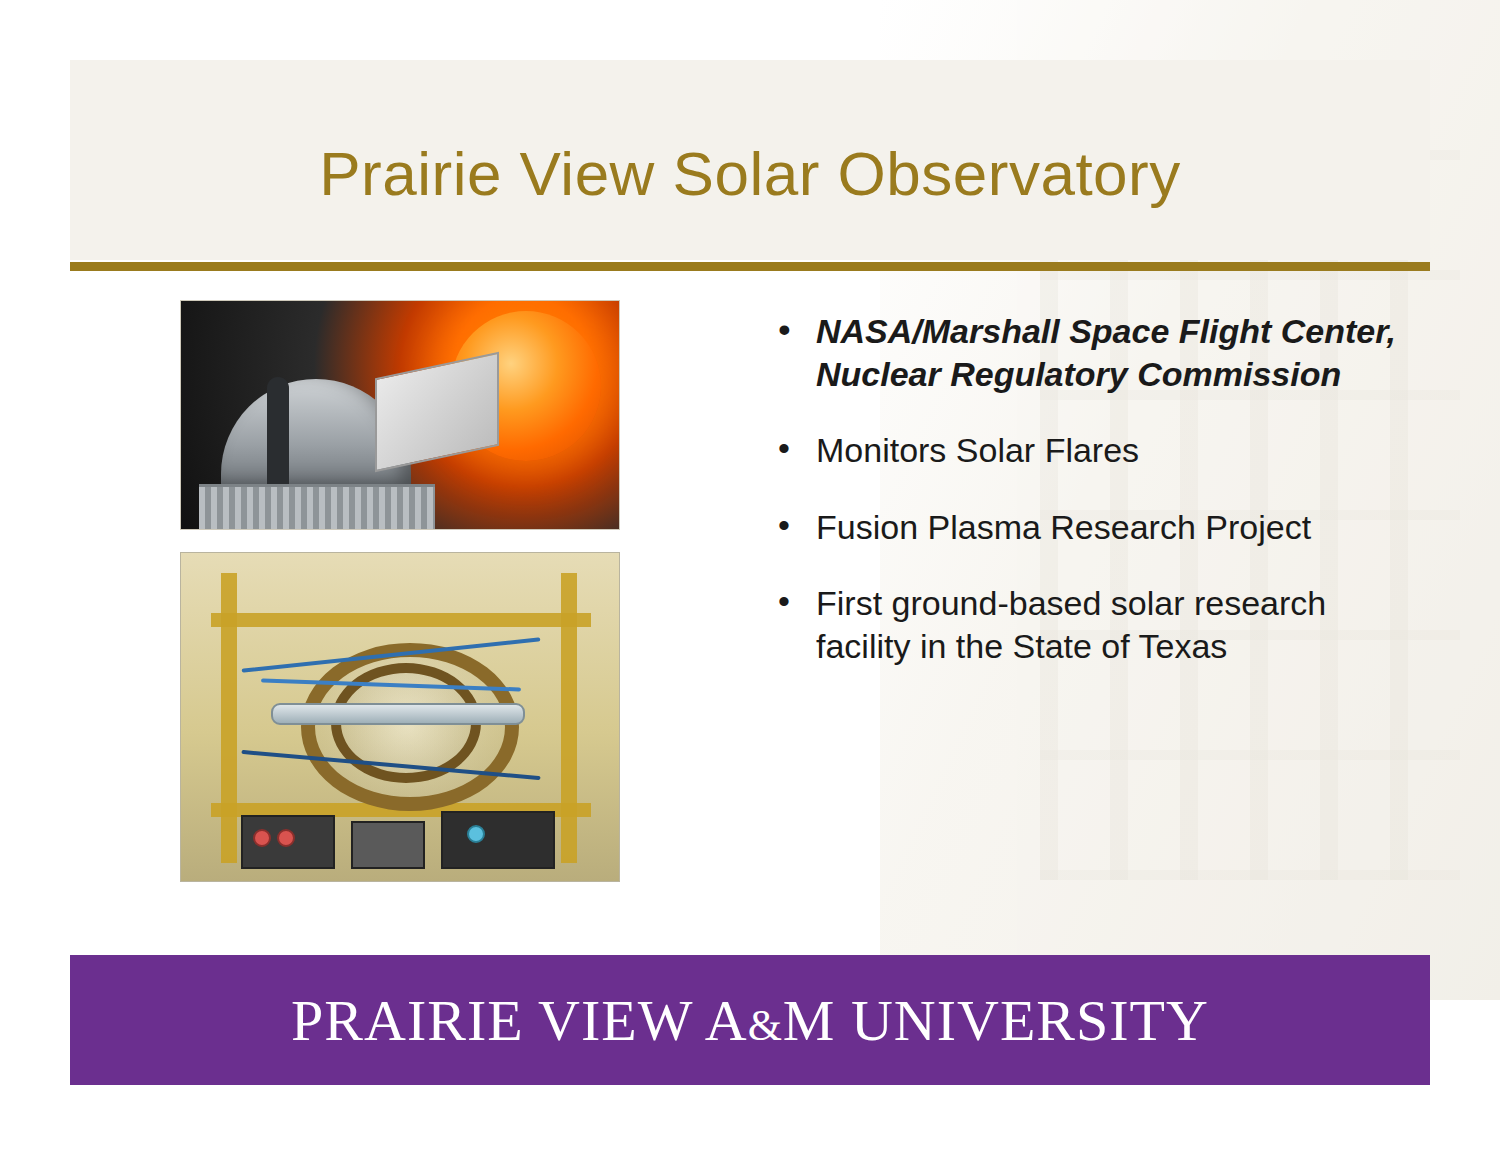Prairie View Solar Observatory
NASA/Marshall Space Flight Center, Nuclear Regulatory Commission
Monitors Solar Flares
Fusion Plasma Research Project
First ground-based solar research facility in the State of Texas
PRAIRIE VIEW A&M UNIVERSITY